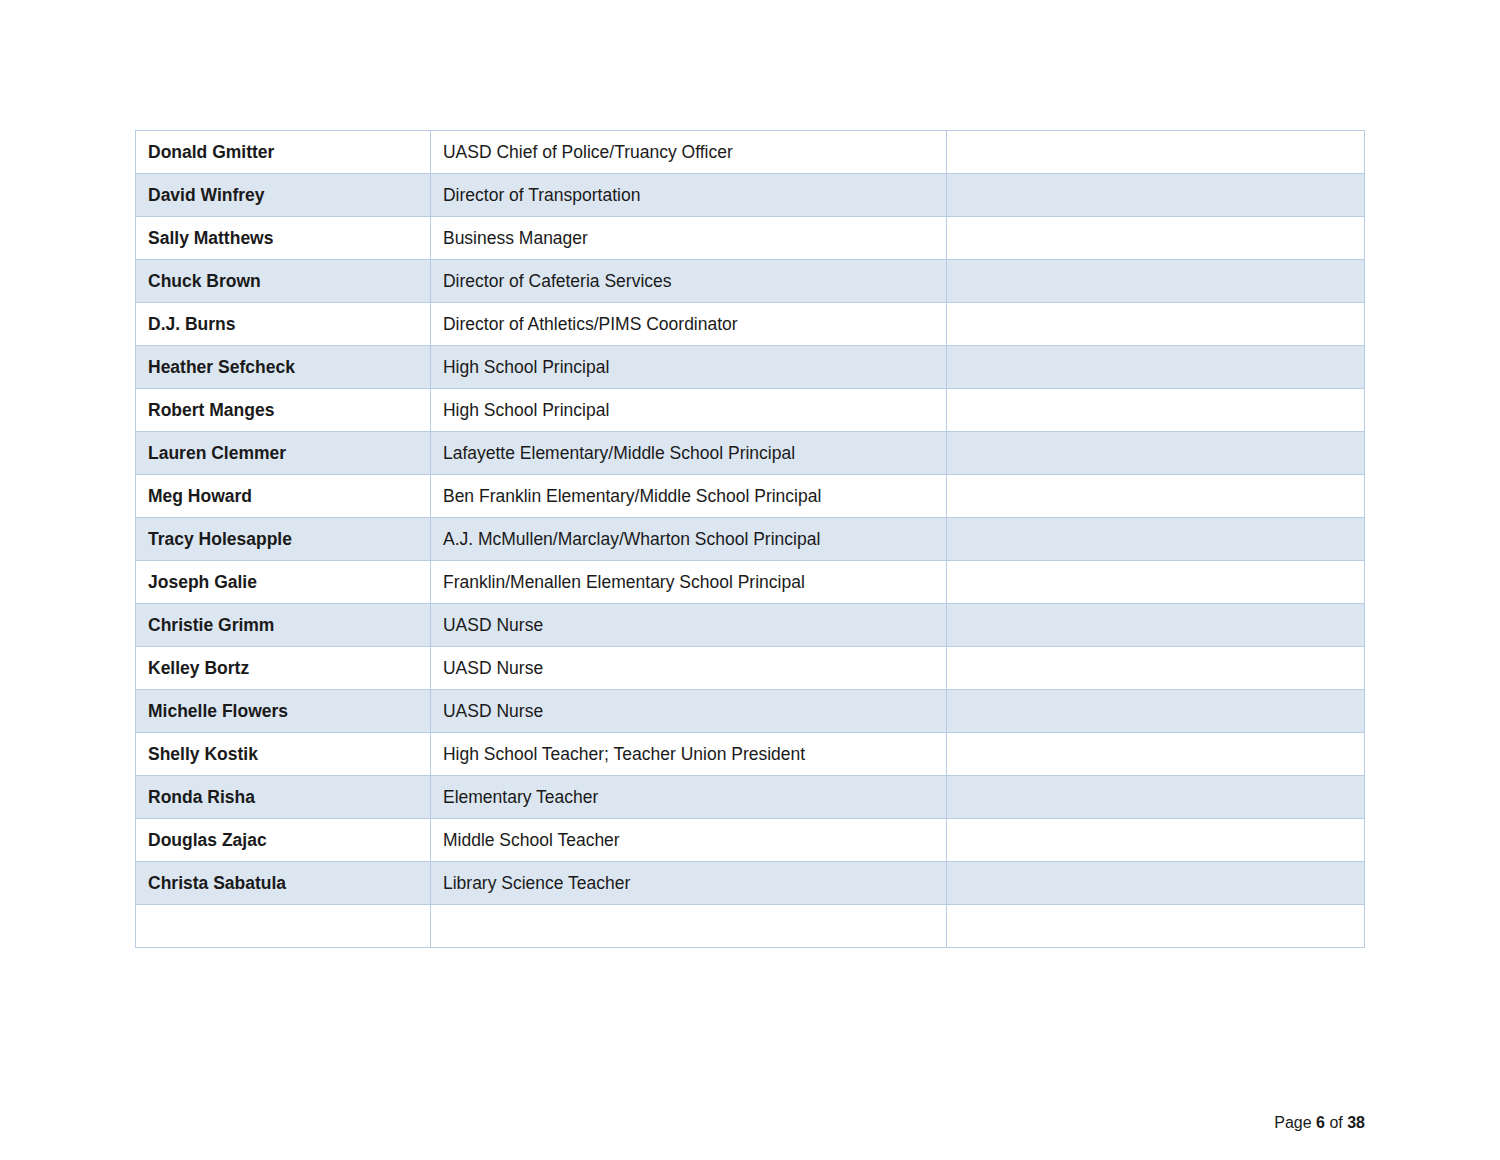| Donald Gmitter | UASD Chief of Police/Truancy Officer | |
| David Winfrey | Director of Transportation | |
| Sally Matthews | Business Manager | |
| Chuck Brown | Director of Cafeteria Services | |
| D.J. Burns | Director of Athletics/PIMS Coordinator | |
| Heather Sefcheck | High School Principal | |
| Robert Manges | High School Principal | |
| Lauren Clemmer | Lafayette Elementary/Middle School Principal | |
| Meg Howard | Ben Franklin Elementary/Middle School Principal | |
| Tracy Holesapple | A.J. McMullen/Marclay/Wharton School Principal | |
| Joseph Galie | Franklin/Menallen Elementary School Principal | |
| Christie Grimm | UASD Nurse | |
| Kelley Bortz | UASD Nurse | |
| Michelle Flowers | UASD Nurse | |
| Shelly Kostik | High School Teacher; Teacher Union President | |
| Ronda Risha | Elementary Teacher | |
| Douglas Zajac | Middle School Teacher | |
| Christa Sabatula | Library Science Teacher | |
Page 6 of 38